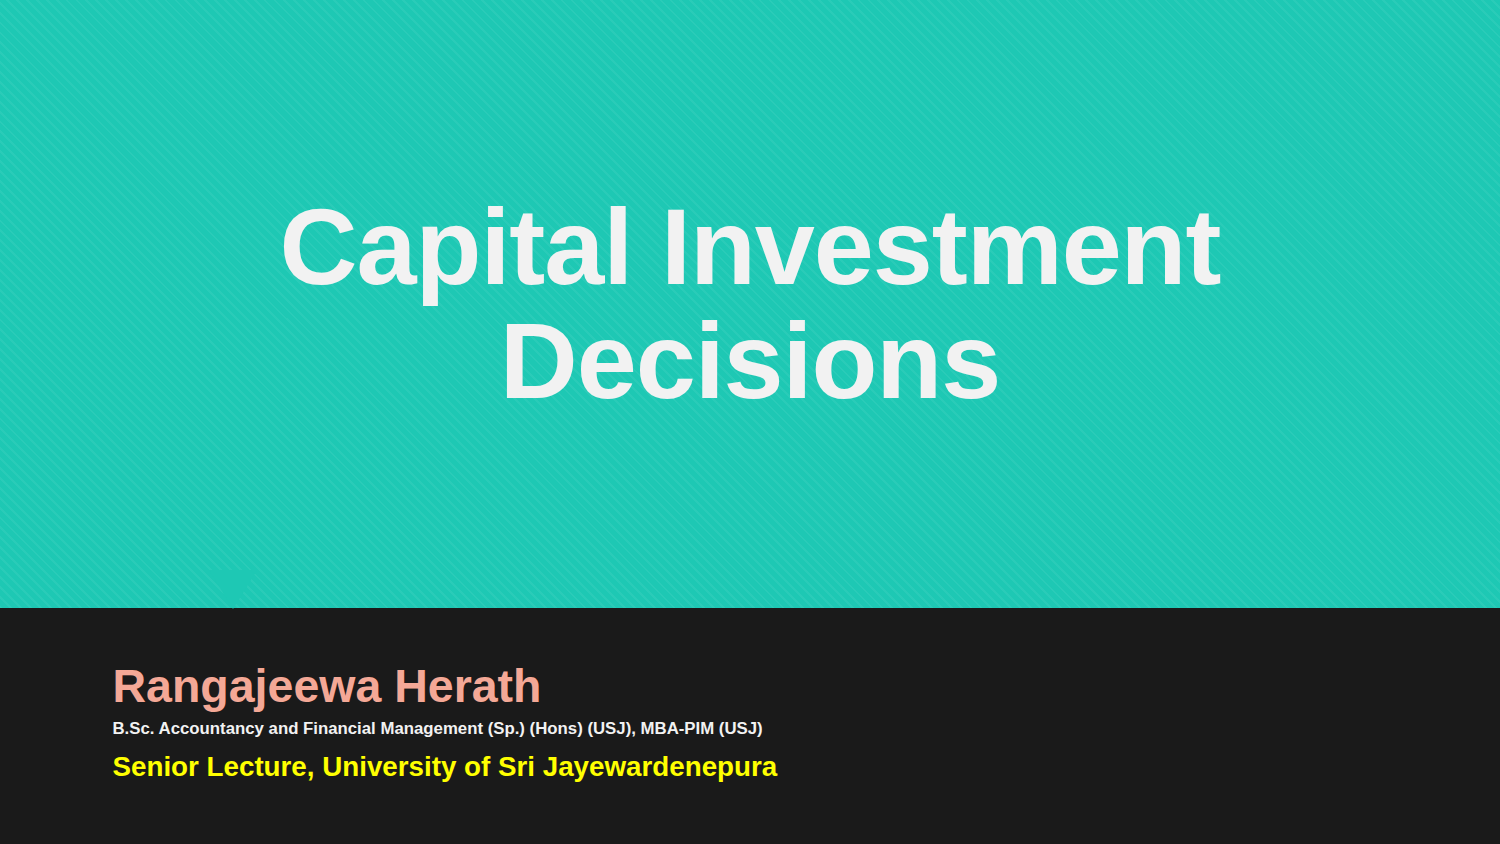Capital Investment Decisions
Rangajeewa Herath
B.Sc. Accountancy and Financial Management (Sp.) (Hons) (USJ), MBA-PIM (USJ)
Senior Lecture, University of Sri Jayewardenepura